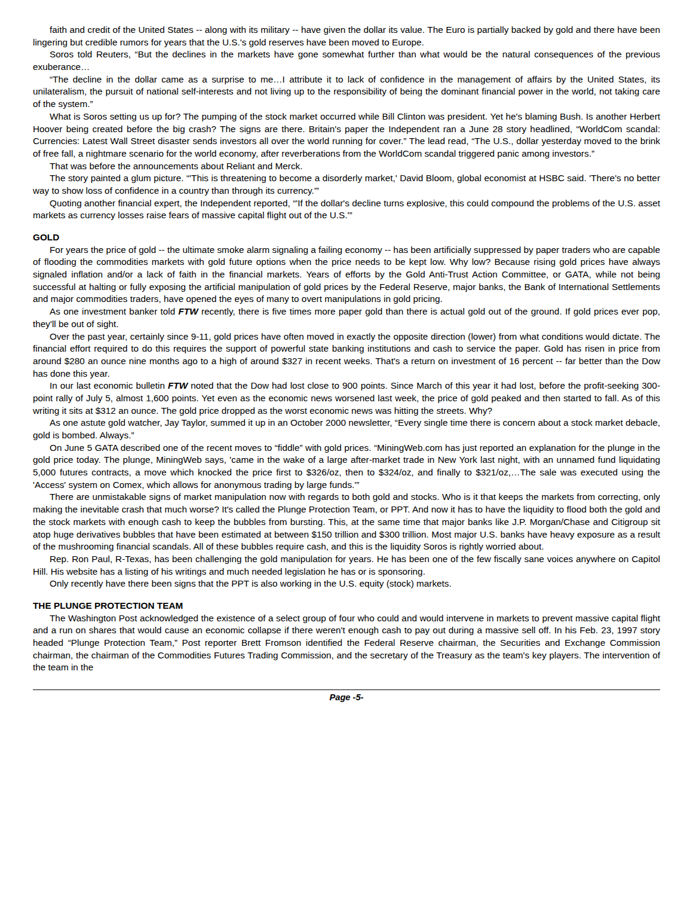faith and credit of the United States -- along with its military -- have given the dollar its value. The Euro is partially backed by gold and there have been lingering but credible rumors for years that the U.S.'s gold reserves have been moved to Europe.
Soros told Reuters, “But the declines in the markets have gone somewhat further than what would be the natural consequences of the previous exuberance…
“The decline in the dollar came as a surprise to me…I attribute it to lack of confidence in the management of affairs by the United States, its unilateralism, the pursuit of national self-interests and not living up to the responsibility of being the dominant financial power in the world, not taking care of the system.”
What is Soros setting us up for? The pumping of the stock market occurred while Bill Clinton was president. Yet he's blaming Bush. Is another Herbert Hoover being created before the big crash? The signs are there. Britain's paper the Independent ran a June 28 story headlined, “WorldCom scandal: Currencies: Latest Wall Street disaster sends investors all over the world running for cover.” The lead read, “The U.S., dollar yesterday moved to the brink of free fall, a nightmare scenario for the world economy, after reverberations from the WorldCom scandal triggered panic among investors.”
That was before the announcements about Reliant and Merck.
The story painted a glum picture. “'This is threatening to become a disorderly market,' David Bloom, global economist at HSBC said. 'There's no better way to show loss of confidence in a country than through its currency.'”
Quoting another financial expert, the Independent reported, “'If the dollar's decline turns explosive, this could compound the problems of the U.S. asset markets as currency losses raise fears of massive capital flight out of the U.S.'”
GOLD
For years the price of gold -- the ultimate smoke alarm signaling a failing economy -- has been artificially suppressed by paper traders who are capable of flooding the commodities markets with gold future options when the price needs to be kept low. Why low? Because rising gold prices have always signaled inflation and/or a lack of faith in the financial markets. Years of efforts by the Gold Anti-Trust Action Committee, or GATA, while not being successful at halting or fully exposing the artificial manipulation of gold prices by the Federal Reserve, major banks, the Bank of International Settlements and major commodities traders, have opened the eyes of many to overt manipulations in gold pricing.
As one investment banker told FTW recently, there is five times more paper gold than there is actual gold out of the ground. If gold prices ever pop, they'll be out of sight.
Over the past year, certainly since 9-11, gold prices have often moved in exactly the opposite direction (lower) from what conditions would dictate. The financial effort required to do this requires the support of powerful state banking institutions and cash to service the paper. Gold has risen in price from around $280 an ounce nine months ago to a high of around $327 in recent weeks. That's a return on investment of 16 percent -- far better than the Dow has done this year.
In our last economic bulletin FTW noted that the Dow had lost close to 900 points. Since March of this year it had lost, before the profit-seeking 300-point rally of July 5, almost 1,600 points. Yet even as the economic news worsened last week, the price of gold peaked and then started to fall. As of this writing it sits at $312 an ounce. The gold price dropped as the worst economic news was hitting the streets. Why?
As one astute gold watcher, Jay Taylor, summed it up in an October 2000 newsletter, “Every single time there is concern about a stock market debacle, gold is bombed. Always.”
On June 5 GATA described one of the recent moves to “fiddle” with gold prices. “MiningWeb.com has just reported an explanation for the plunge in the gold price today. The plunge, MiningWeb says, 'came in the wake of a large after-market trade in New York last night, with an unnamed fund liquidating 5,000 futures contracts, a move which knocked the price first to $326/oz, then to $324/oz, and finally to $321/oz,…The sale was executed using the 'Access' system on Comex, which allows for anonymous trading by large funds.'”
There are unmistakable signs of market manipulation now with regards to both gold and stocks. Who is it that keeps the markets from correcting, only making the inevitable crash that much worse? It's called the Plunge Protection Team, or PPT. And now it has to have the liquidity to flood both the gold and the stock markets with enough cash to keep the bubbles from bursting. This, at the same time that major banks like J.P. Morgan/Chase and Citigroup sit atop huge derivatives bubbles that have been estimated at between $150 trillion and $300 trillion. Most major U.S. banks have heavy exposure as a result of the mushrooming financial scandals. All of these bubbles require cash, and this is the liquidity Soros is rightly worried about.
Rep. Ron Paul, R-Texas, has been challenging the gold manipulation for years. He has been one of the few fiscally sane voices anywhere on Capitol Hill. His website has a listing of his writings and much needed legislation he has or is sponsoring.
Only recently have there been signs that the PPT is also working in the U.S. equity (stock) markets.
THE PLUNGE PROTECTION TEAM
The Washington Post acknowledged the existence of a select group of four who could and would intervene in markets to prevent massive capital flight and a run on shares that would cause an economic collapse if there weren't enough cash to pay out during a massive sell off. In his Feb. 23, 1997 story headed “Plunge Protection Team,” Post reporter Brett Fromson identified the Federal Reserve chairman, the Securities and Exchange Commission chairman, the chairman of the Commodities Futures Trading Commission, and the secretary of the Treasury as the team's key players. The intervention of the team in the
Page -5-